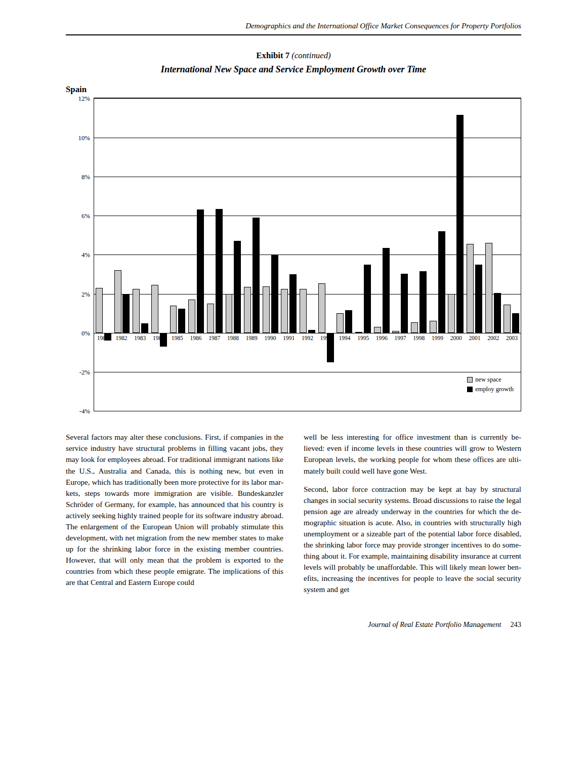Demographics and the International Office Market Consequences for Property Portfolios
Exhibit 7 (continued)
International New Space and Service Employment Growth over Time
Spain
12%
10%
8%
6%
4%
2%
0%
-2%
-4%
new space
employ growth
19811982198319841985198619871988198919901991199219931994199519961997199819992000200120022003
Several factors may alter these conclusions. First, if companies in the service industry have structural problems in filling vacant jobs, they may look for employees abroad. For traditional immigrant nations like the U.S., Australia and Canada, this is nothing new, but even in Europe, which has traditionally been more protective for its labor markets, steps towards more immigration are visible. Bundeskanzler Schröder of Germany, for example, has announced that his country is actively seeking highly trained people for its software industry abroad. The enlargement of the European Union will probably stimulate this development, with net migration from the new member states to make up for the shrinking labor force in the existing member countries. However, that will only mean that the problem is exported to the countries from which these people emigrate. The implications of this are that Central and Eastern Europe could
well be less interesting for office investment than is currently believed: even if income levels in these countries will grow to Western European levels, the working people for whom these offices are ultimately built could well have gone West.
Second, labor force contraction may be kept at bay by structural changes in social security systems. Broad discussions to raise the legal pension age are already underway in the countries for which the demographic situation is acute. Also, in countries with structurally high unemployment or a sizeable part of the potential labor force disabled, the shrinking labor force may provide stronger incentives to do something about it. For example, maintaining disability insurance at current levels will probably be unaffordable. This will likely mean lower benefits, increasing the incentives for people to leave the social security system and get
Journal of Real Estate Portfolio Management243